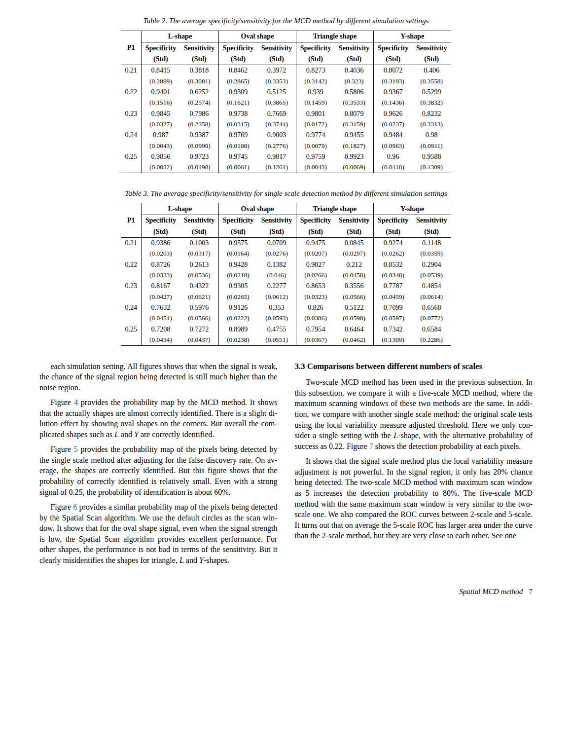Table 2. The average specificity/sensitivity for the MCD method by different simulation settings
| | L-shape | Oval shape | Triangle shape | Y-shape |
| --- | --- | --- | --- | --- |
| P1 | Specificity | Sensitivity | Specificity | Sensitivity | Specificity | Sensitivity | Specificity | Sensitivity |
| | (Std) | (Std) | (Std) | (Std) | (Std) | (Std) | (Std) | (Std) |
| 0.21 | 0.8415 | 0.3818 | 0.8462 | 0.3972 | 0.8273 | 0.4036 | 0.8072 | 0.406 |
| | (0.2899) | (0.3081) | (0.2865) | (0.3353) | (0.3142) | (0.323) | (0.3193) | (0.3558) |
| 0.22 | 0.9401 | 0.6252 | 0.9309 | 0.5125 | 0.939 | 0.5806 | 0.9367 | 0.5299 |
| | (0.1516) | (0.2574) | (0.1621) | (0.3865) | (0.1459) | (0.3533) | (0.1436) | (0.3832) |
| 0.23 | 0.9845 | 0.7986 | 0.9738 | 0.7669 | 0.9801 | 0.8079 | 0.9626 | 0.8232 |
| | (0.0327) | (0.2358) | (0.0315) | (0.3744) | (0.0172) | (0.3159) | (0.0237) | (0.3313) |
| 0.24 | 0.987 | 0.9387 | 0.9769 | 0.9003 | 0.9774 | 0.9455 | 0.9484 | 0.98 |
| | (0.0043) | (0.0999) | (0.0108) | (0.2776) | (0.0079) | (0.1827) | (0.0963) | (0.0911) |
| 0.25 | 0.9856 | 0.9723 | 0.9745 | 0.9817 | 0.9759 | 0.9923 | 0.96 | 0.9588 |
| | (0.0032) | (0.0198) | (0.0061) | (0.1261) | (0.0043) | (0.0069) | (0.0118) | (0.1309) |
Table 3. The average specificity/sensitivity for single scale detection method by different simulation settings
| | L-shape | Oval shape | Triangle shape | Y-shape |
| --- | --- | --- | --- | --- |
| P1 | Specificity | Sensitivity | Specificity | Sensitivity | Specificity | Sensitivity | Specificity | Sensitivity |
| | (Std) | (Std) | (Std) | (Std) | (Std) | (Std) | (Std) | (Std) |
| 0.21 | 0.9386 | 0.1003 | 0.9575 | 0.0709 | 0.9475 | 0.0845 | 0.9274 | 0.1148 |
| | (0.0203) | (0.0317) | (0.0164) | (0.0276) | (0.0207) | (0.0297) | (0.0262) | (0.0359) |
| 0.22 | 0.8726 | 0.2613 | 0.9428 | 0.1382 | 0.9027 | 0.212 | 0.8532 | 0.2904 |
| | (0.0333) | (0.0536) | (0.0218) | (0.046) | (0.0266) | (0.0458) | (0.0348) | (0.0539) |
| 0.23 | 0.8167 | 0.4322 | 0.9305 | 0.2277 | 0.8653 | 0.3556 | 0.7787 | 0.4854 |
| | (0.0427) | (0.0621) | (0.0265) | (0.0612) | (0.0323) | (0.0566) | (0.0459) | (0.0614) |
| 0.24 | 0.7632 | 0.5976 | 0.9126 | 0.353 | 0.826 | 0.5122 | 0.7099 | 0.6568 |
| | (0.0451) | (0.0566) | (0.0222) | (0.0593) | (0.0386) | (0.0598) | (0.0597) | (0.0772) |
| 0.25 | 0.7208 | 0.7272 | 0.8989 | 0.4755 | 0.7954 | 0.6464 | 0.7342 | 0.6584 |
| | (0.0434) | (0.0437) | (0.0238) | (0.0551) | (0.0367) | (0.0462) | (0.1309) | (0.2286) |
each simulation setting. All figures shows that when the signal is weak, the chance of the signal region being detected is still much higher than the noise region.
Figure 4 provides the probability map by the MCD method. It shows that the actually shapes are almost correctly identified. There is a slight dilution effect by showing oval shapes on the corners. But overall the complicated shapes such as L and Y are correctly identified.
Figure 5 provides the probability map of the pixels being detected by the single scale method after adjusting for the false discovery rate. On average, the shapes are correctly identified. But this figure shows that the probability of correctly identified is relatively small. Even with a strong signal of 0.25, the probability of identification is about 60%.
Figure 6 provides a similar probability map of the pixels being detected by the Spatial Scan algorithm. We use the default circles as the scan window. It shows that for the oval shape signal, even when the signal strength is low, the Spatial Scan algorithm provides excellent performance. For other shapes, the performance is not bad in terms of the sensitivity. But it clearly misidentifies the shapes for triangle, L and Y-shapes.
3.3 Comparisons between different numbers of scales
Two-scale MCD method has been used in the previous subsection. In this subsection, we compare it with a five-scale MCD method, where the maximum scanning windows of these two methods are the same. In addition, we compare with another single scale method: the original scale tests using the local variability measure adjusted threshold. Here we only consider a single setting with the L-shape, with the alternative probability of success as 0.22. Figure 7 shows the detection probability at each pixels.
It shows that the signal scale method plus the local variability measure adjustment is not powerful. In the signal region, it only has 20% chance being detected. The two-scale MCD method with maximum scan window as 5 increases the detection probability to 80%. The five-scale MCD method with the same maximum scan window is very similar to the two-scale one. We also compared the ROC curves between 2-scale and 5-scale. It turns out that on average the 5-scale ROC has larger area under the curve than the 2-scale method, but they are very close to each other. See one
Spatial MCD method7